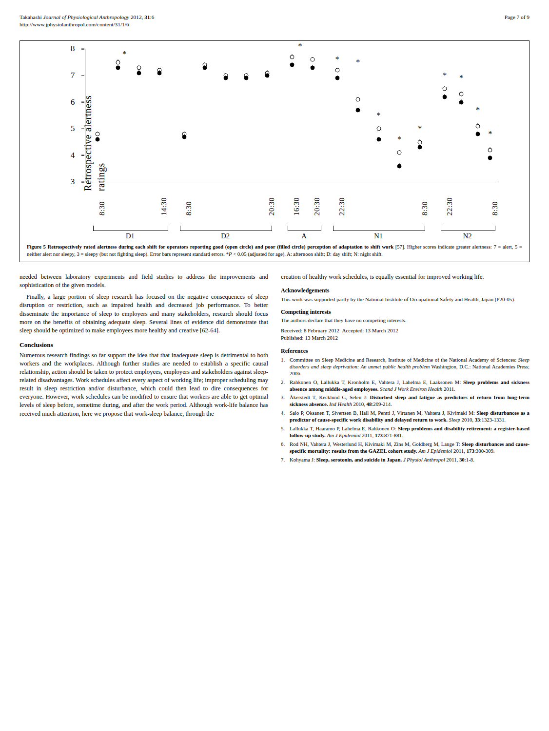Takahashi Journal of Physiological Anthropology 2012, 31:6
http://www.jphysiolanthropol.com/content/31/1/6
Page 7 of 9
Retrospective alertness
ratings
8
7
6
5
4
3
*
*
*
*
*
*
*
*
*
*
*
8:30
14:30
8:30
20:30
16:30
20:30
22:30
8:30
22:30
8:30
D1
D2
A
N1
N2
Figure 5 Retrospectively rated alertness during each shift for operators reporting good (open circle) and poor (filled circle) perception of adaptation to shift work [57]. Higher scores indicate greater alertness: 7 = alert, 5 = neither alert nor sleepy, 3 = sleepy (but not fighting sleep). Error bars represent standard errors. *P < 0.05 (adjusted for age). A: afternoon shift; D: day shift; N: night shift.
needed between laboratory experiments and field studies to address the improvements and sophistication of the given models.
Finally, a large portion of sleep research has focused on the negative consequences of sleep disruption or restriction, such as impaired health and decreased job performance. To better disseminate the importance of sleep to employers and many stakeholders, research should focus more on the benefits of obtaining adequate sleep. Several lines of evidence did demonstrate that sleep should be optimized to make employees more healthy and creative [62-64].
Conclusions
Numerous research findings so far support the idea that that inadequate sleep is detrimental to both workers and the workplaces. Although further studies are needed to establish a specific causal relationship, action should be taken to protect employees, employers and stakeholders against sleep-related disadvantages. Work schedules affect every aspect of working life; improper scheduling may result in sleep restriction and/or disturbance, which could then lead to dire consequences for everyone. However, work schedules can be modified to ensure that workers are able to get optimal levels of sleep before, sometime during, and after the work period. Although work-life balance has received much attention, here we propose that work-sleep balance, through the
creation of healthy work schedules, is equally essential for improved working life.
Acknowledgements
This work was supported partly by the National Institute of Occupational Safety and Health, Japan (P20-05).
Competing interests
The authors declare that they have no competing interests.
Received: 8 February 2012 Accepted: 13 March 2012
Published: 13 March 2012
References
Committee on Sleep Medicine and Research, Institute of Medicine of the National Academy of Sciences: Sleep disorders and sleep deprivation: An unmet public health problem Washington, D.C.: National Academies Press; 2006.
Rahkonen O, Lallukka T, Kronholm E, Vahtera J, Lahelma E, Laaksonen M: Sleep problems and sickness absence among middle-aged employees. Scand J Work Environ Health 2011.
Åkerstedt T, Kecklund G, Selen J: Disturbed sleep and fatigue as predictors of return from long-term sickness absence. Ind Health 2010, 48:209-214.
Salo P, Oksanen T, Sivertsen B, Hall M, Pentti J, Virtanen M, Vahtera J, Kivimaki M: Sleep disturbances as a predictor of cause-specific work disability and delayed return to work. Sleep 2010, 33:1323-1331.
Lallukka T, Haaramo P, Lahelma E, Rahkonen O: Sleep problems and disability retirement: a register-based follow-up study. Am J Epidemiol 2011, 173:871-881.
Rod NH, Vahtera J, Westerlund H, Kivimaki M, Zins M, Goldberg M, Lange T: Sleep disturbances and cause-specific mortality: results from the GAZEL cohort study. Am J Epidemiol 2011, 173:300-309.
Kohyama J: Sleep, serotonin, and suicide in Japan. J Physiol Anthropol 2011, 30:1-8.